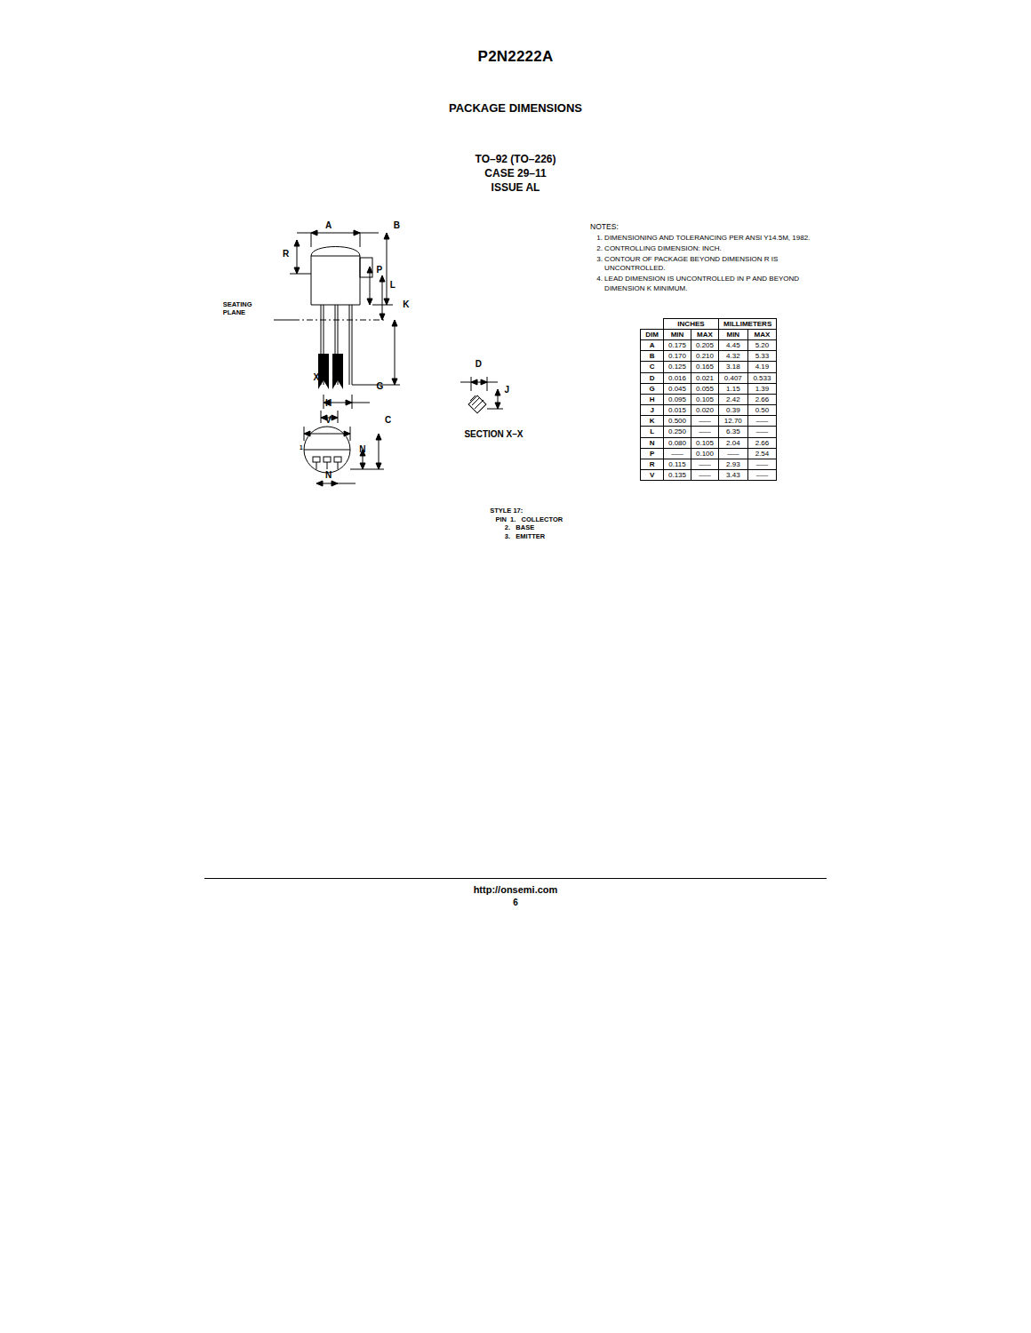P2N2222A
PACKAGE DIMENSIONS
TO–92 (TO–226)
CASE 29–11
ISSUE AL
A B R P L K SEATING
PLANE X X G H V C N N 1 D J
SECTION X–X
STYLE 17: PIN 1. COLLECTOR 2. BASE 3. EMITTER
NOTES:
DIMENSIONING AND TOLERANCING PER ANSI Y14.5M, 1982.
CONTROLLING DIMENSION: INCH.
CONTOUR OF PACKAGE BEYOND DIMENSION R IS UNCONTROLLED.
LEAD DIMENSION IS UNCONTROLLED IN P AND BEYOND DIMENSION K MINIMUM.
| | INCHES | MILLIMETERS |
| --- | --- | --- |
| DIM | MIN | MAX | MIN | MAX |
| A | 0.175 | 0.205 | 4.45 | 5.20 |
| B | 0.170 | 0.210 | 4.32 | 5.33 |
| C | 0.125 | 0.165 | 3.18 | 4.19 |
| D | 0.016 | 0.021 | 0.407 | 0.533 |
| G | 0.045 | 0.055 | 1.15 | 1.39 |
| H | 0.095 | 0.105 | 2.42 | 2.66 |
| J | 0.015 | 0.020 | 0.39 | 0.50 |
| K | 0.500 | ––– | 12.70 | ––– |
| L | 0.250 | ––– | 6.35 | ––– |
| N | 0.080 | 0.105 | 2.04 | 2.66 |
| P | ––– | 0.100 | ––– | 2.54 |
| R | 0.115 | ––– | 2.93 | ––– |
| V | 0.135 | ––– | 3.43 | ––– |
http://onsemi.com
6